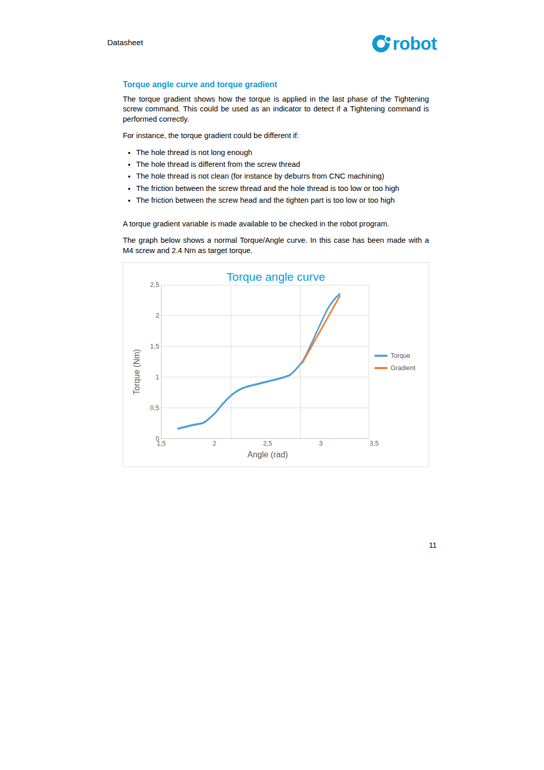Datasheet
robot
Torque angle curve and torque gradient
The torque gradient shows how the torque is applied in the last phase of the Tightening screw command. This could be used as an indicator to detect if a Tightening command is performed correctly.
For instance, the torque gradient could be different if:
The hole thread is not long enough
The hole thread is different from the screw thread
The hole thread is not clean (for instance by deburrs from CNC machining)
The friction between the screw thread and the hole thread is too low or too high
The friction between the screw head and the tighten part is too low or too high
A torque gradient variable is made available to be checked in the robot program.
The graph below shows a normal Torque/Angle curve. In this case has been made with a M4 screw and 2.4 Nm as target torque.
Torque angle curve
Torque (Nm)
2,5 2 1,5 1 0,5 0
Torque
Gradient
1,5 2 2,5 3 3,5
Angle (rad)
11